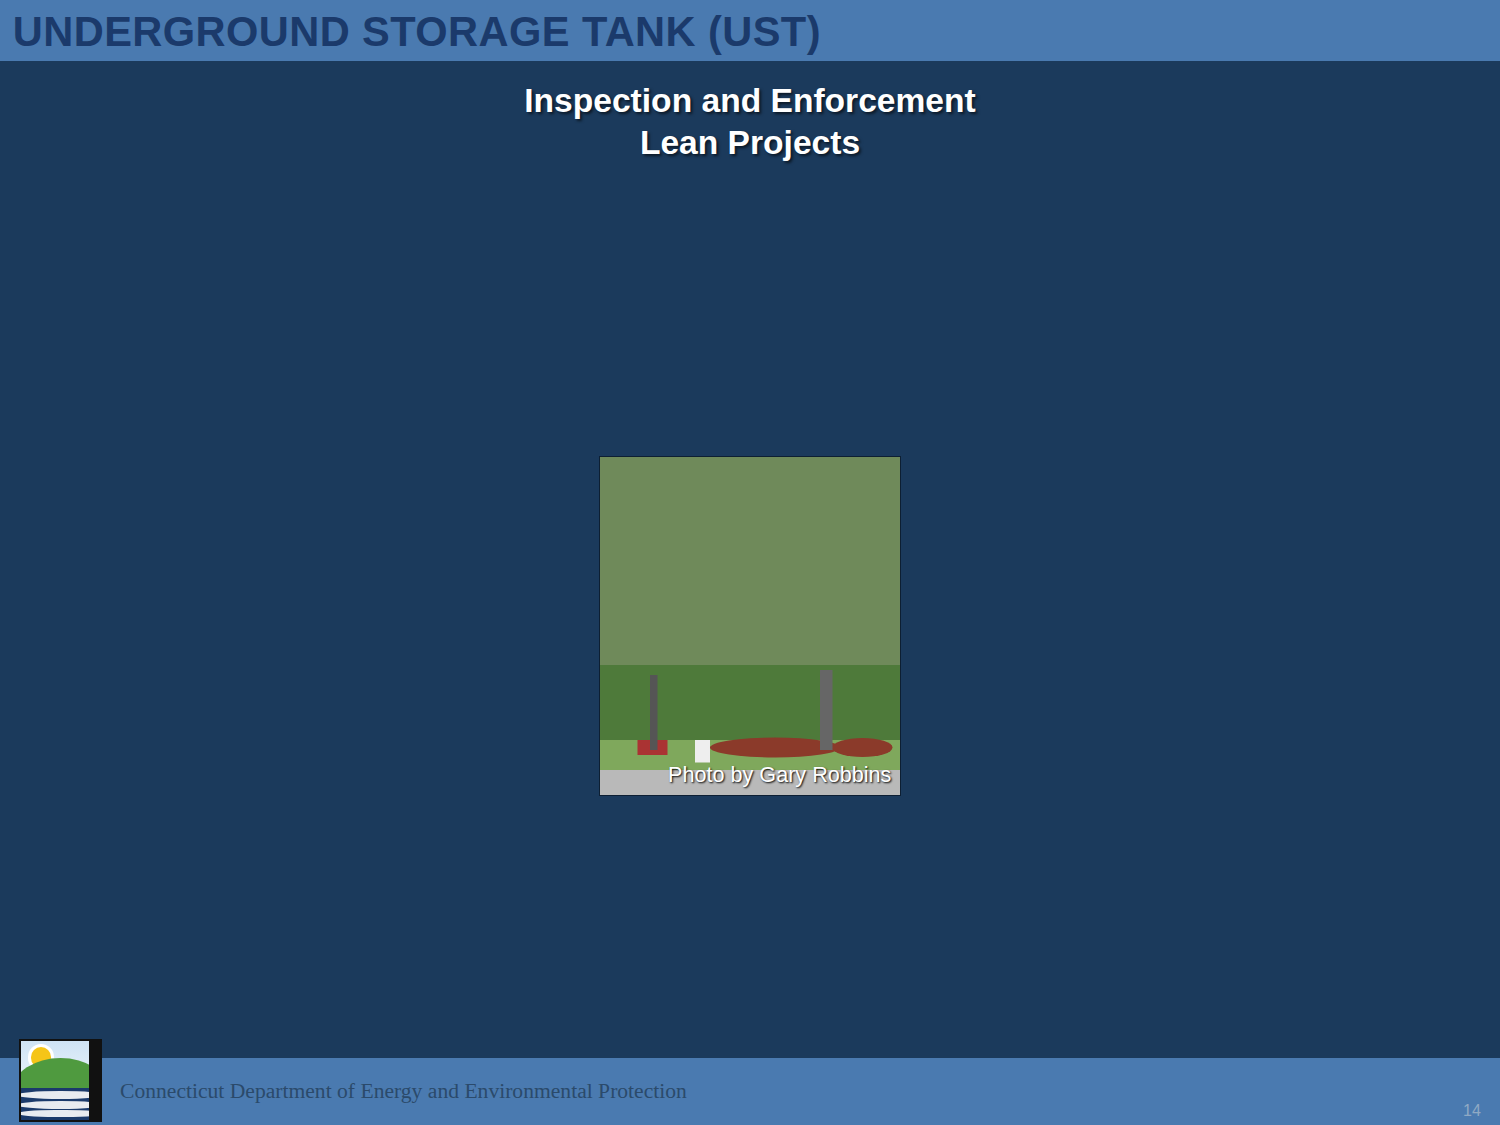UNDERGROUND STORAGE TANK (UST)
Inspection and Enforcement
Lean Projects
Photo by Gary Robbins
Connecticut Department of Energy and Environmental Protection
14